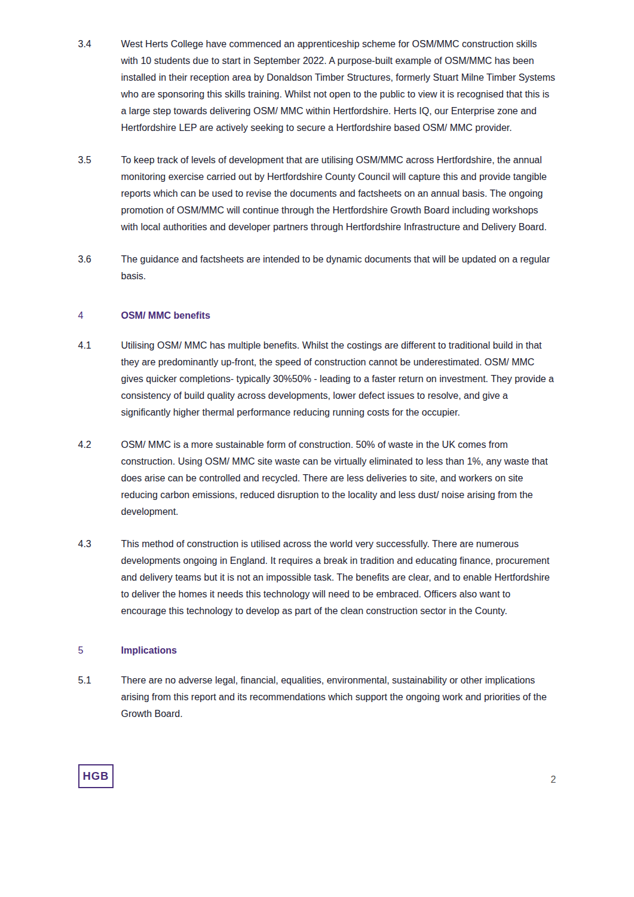3.4
West Herts College have commenced an apprenticeship scheme for OSM/MMC construction skills with 10 students due to start in September 2022. A purpose-built example of OSM/MMC has been installed in their reception area by Donaldson Timber Structures, formerly Stuart Milne Timber Systems who are sponsoring this skills training. Whilst not open to the public to view it is recognised that this is a large step towards delivering OSM/ MMC within Hertfordshire. Herts IQ, our Enterprise zone and Hertfordshire LEP are actively seeking to secure a Hertfordshire based OSM/ MMC provider.
3.5
To keep track of levels of development that are utilising OSM/MMC across Hertfordshire, the annual monitoring exercise carried out by Hertfordshire County Council will capture this and provide tangible reports which can be used to revise the documents and factsheets on an annual basis. The ongoing promotion of OSM/MMC will continue through the Hertfordshire Growth Board including workshops with local authorities and developer partners through Hertfordshire Infrastructure and Delivery Board.
3.6
The guidance and factsheets are intended to be dynamic documents that will be updated on a regular basis.
4 OSM/ MMC benefits
4.1
Utilising OSM/ MMC has multiple benefits. Whilst the costings are different to traditional build in that they are predominantly up-front, the speed of construction cannot be underestimated. OSM/ MMC gives quicker completions- typically 30%50% - leading to a faster return on investment. They provide a consistency of build quality across developments, lower defect issues to resolve, and give a significantly higher thermal performance reducing running costs for the occupier.
4.2
OSM/ MMC is a more sustainable form of construction. 50% of waste in the UK comes from construction. Using OSM/ MMC site waste can be virtually eliminated to less than 1%, any waste that does arise can be controlled and recycled. There are less deliveries to site, and workers on site reducing carbon emissions, reduced disruption to the locality and less dust/ noise arising from the development.
4.3
This method of construction is utilised across the world very successfully. There are numerous developments ongoing in England. It requires a break in tradition and educating finance, procurement and delivery teams but it is not an impossible task. The benefits are clear, and to enable Hertfordshire to deliver the homes it needs this technology will need to be embraced. Officers also want to encourage this technology to develop as part of the clean construction sector in the County.
5 Implications
5.1
There are no adverse legal, financial, equalities, environmental, sustainability or other implications arising from this report and its recommendations which support the ongoing work and priorities of the Growth Board.
HGB 2